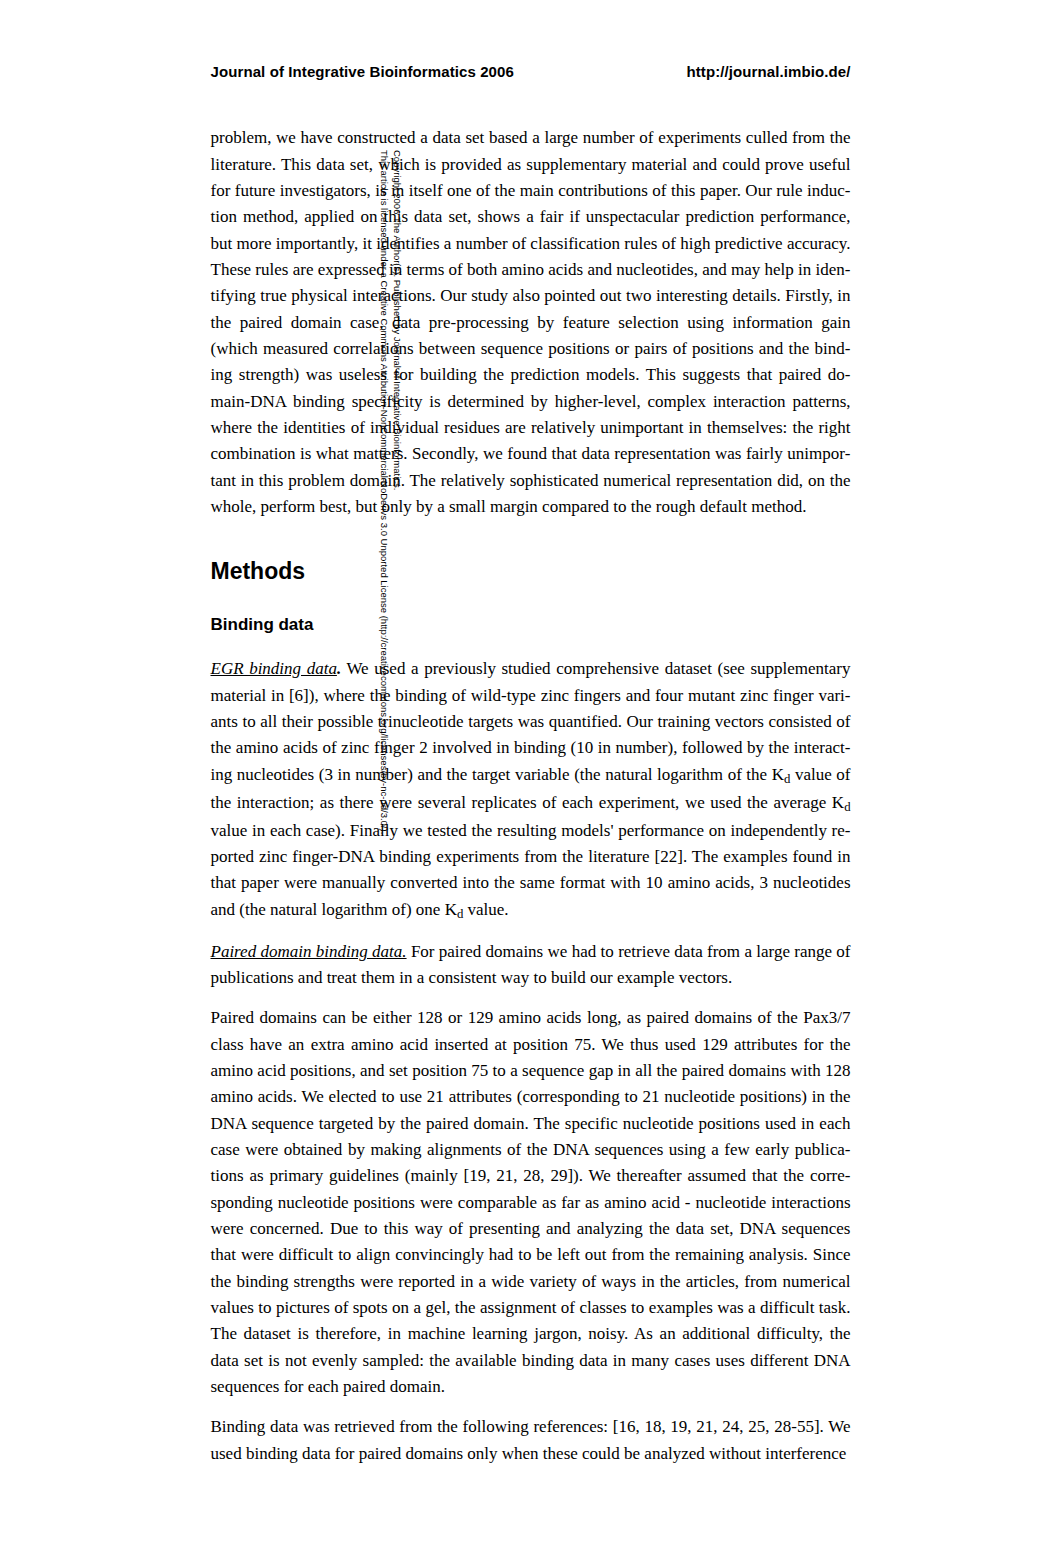Journal of Integrative Bioinformatics 2006 http://journal.imbio.de/
problem, we have constructed a data set based a large number of experiments culled from the literature. This data set, which is provided as supplementary material and could prove useful for future investigators, is in itself one of the main contributions of this paper. Our rule induction method, applied on this data set, shows a fair if unspectacular prediction performance, but more importantly, it identifies a number of classification rules of high predictive accuracy. These rules are expressed in terms of both amino acids and nucleotides, and may help in identifying true physical interactions. Our study also pointed out two interesting details. Firstly, in the paired domain case, data pre-processing by feature selection using information gain (which measured correlations between sequence positions or pairs of positions and the binding strength) was useless for building the prediction models. This suggests that paired domain-DNA binding specificity is determined by higher-level, complex interaction patterns, where the identities of individual residues are relatively unimportant in themselves: the right combination is what matters. Secondly, we found that data representation was fairly unimportant in this problem domain. The relatively sophisticated numerical representation did, on the whole, perform best, but only by a small margin compared to the rough default method.
Methods
Binding data
EGR binding data. We used a previously studied comprehensive dataset (see supplementary material in [6]), where the binding of wild-type zinc fingers and four mutant zinc finger variants to all their possible trinucleotide targets was quantified. Our training vectors consisted of the amino acids of zinc finger 2 involved in binding (10 in number), followed by the interacting nucleotides (3 in number) and the target variable (the natural logarithm of the Kd value of the interaction; as there were several replicates of each experiment, we used the average Kd value in each case). Finally we tested the resulting models' performance on independently reported zinc finger-DNA binding experiments from the literature [22]. The examples found in that paper were manually converted into the same format with 10 amino acids, 3 nucleotides and (the natural logarithm of) one Kd value.
Paired domain binding data. For paired domains we had to retrieve data from a large range of publications and treat them in a consistent way to build our example vectors.
Paired domains can be either 128 or 129 amino acids long, as paired domains of the Pax3/7 class have an extra amino acid inserted at position 75. We thus used 129 attributes for the amino acid positions, and set position 75 to a sequence gap in all the paired domains with 128 amino acids. We elected to use 21 attributes (corresponding to 21 nucleotide positions) in the DNA sequence targeted by the paired domain. The specific nucleotide positions used in each case were obtained by making alignments of the DNA sequences using a few early publications as primary guidelines (mainly [19, 21, 28, 29]). We thereafter assumed that the corresponding nucleotide positions were comparable as far as amino acid - nucleotide interactions were concerned. Due to this way of presenting and analyzing the data set, DNA sequences that were difficult to align convincingly had to be left out from the remaining analysis. Since the binding strengths were reported in a wide variety of ways in the articles, from numerical values to pictures of spots on a gel, the assignment of classes to examples was a difficult task. The dataset is therefore, in machine learning jargon, noisy. As an additional difficulty, the data set is not evenly sampled: the available binding data in many cases uses different DNA sequences for each paired domain.
Binding data was retrieved from the following references: [16, 18, 19, 21, 24, 25, 28-55]. We used binding data for paired domains only when these could be analyzed without interference
Copyright 2006 The Author(s). Published by Journal of Integrative Bioinformatics. This article is licensed under a Creative Commons Attribution-NonCommercial-NoDerivs 3.0 Unported License (http://creativecommons.org/licenses/by-nc-nd/3.0/).